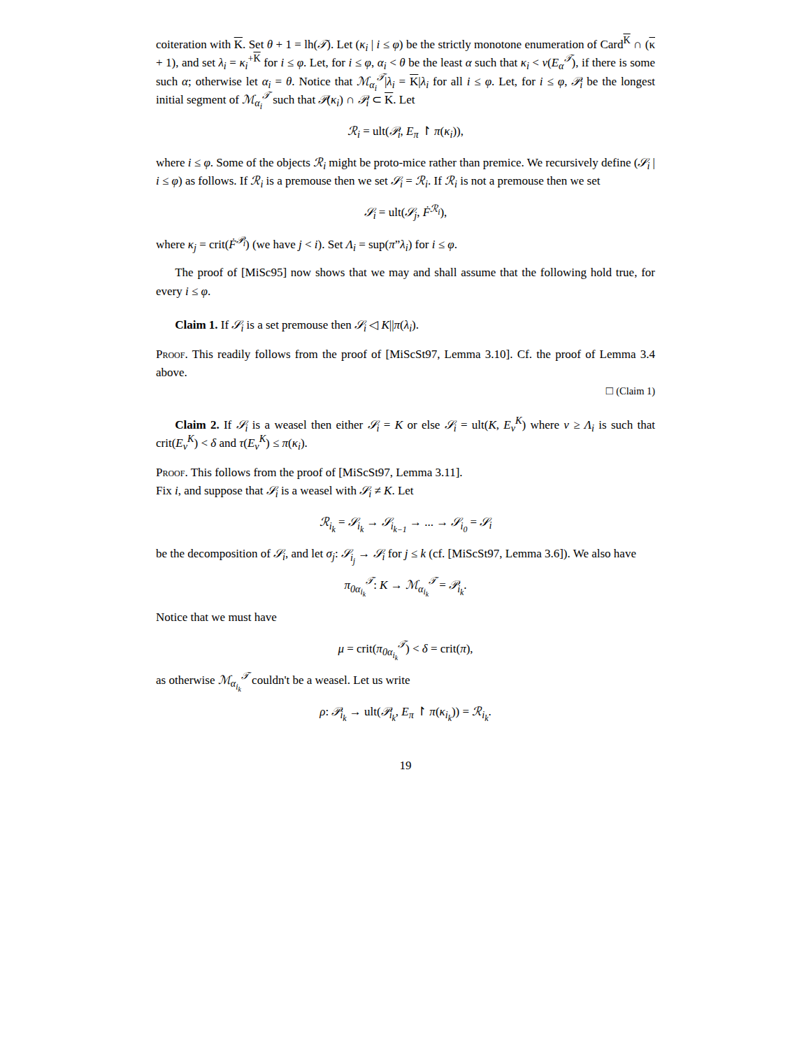coiteration with K. Set θ + 1 = lh(𝒯). Let (κi | i ≤ φ) be the strictly monotone enumeration of CardK ∩ (κ + 1), and set λi = κi+K for i ≤ φ. Let, for i ≤ φ, αi < θ be the least α such that κi < ν(Eα𝒯), if there is some such α; otherwise let αi = θ. Notice that ℳαi𝒯|λi = K|λi for all i ≤ φ. Let, for i ≤ φ, 𝒫i be the longest initial segment of ℳαi𝒯 such that 𝒫(κi) ∩ 𝒫i ⊂ K. Let
ℛi = ult(𝒫i, Eπ ↾ π(κi)),
where i ≤ φ. Some of the objects ℛi might be proto-mice rather than premice. We recursively define (𝒮i | i ≤ φ) as follows. If ℛi is a premouse then we set 𝒮i = ℛi. If ℛi is not a premouse then we set
𝒮i = ult(𝒮j, Ḟℛi),
where κj = crit(Ḟ𝒫i) (we have j < i). Set Λi = sup(π”λi) for i ≤ φ.
The proof of [MiSc95] now shows that we may and shall assume that the following hold true, for every i ≤ φ.
Claim 1. If 𝒮i is a set premouse then 𝒮i ◁ K||π(λi).
Proof. This readily follows from the proof of [MiScSt97, Lemma 3.10]. Cf. the proof of Lemma 3.4 above.
□ (Claim 1)
Claim 2. If 𝒮i is a weasel then either 𝒮i = K or else 𝒮i = ult(K, EνK) where ν ≥ Λi is such that crit(EνK) < δ and τ(EνK) ≤ π(κi).
Proof. This follows from the proof of [MiScSt97, Lemma 3.11].
Fix i, and suppose that 𝒮i is a weasel with 𝒮i ≠ K. Let
ℛik = 𝒮ik → 𝒮ik−1 → ... → 𝒮i0 = 𝒮i
be the decomposition of 𝒮i, and let σj: 𝒮ij → 𝒮i for j ≤ k (cf. [MiScSt97, Lemma 3.6]). We also have
π0αik𝒯: K → ℳαik𝒯 = 𝒫ik.
Notice that we must have
μ = crit(π0αik𝒯) < δ = crit(π),
as otherwise ℳαik𝒯 couldn't be a weasel. Let us write
ρ: 𝒫ik → ult(𝒫ik, Eπ ↾ π(κik)) = ℛik.
19